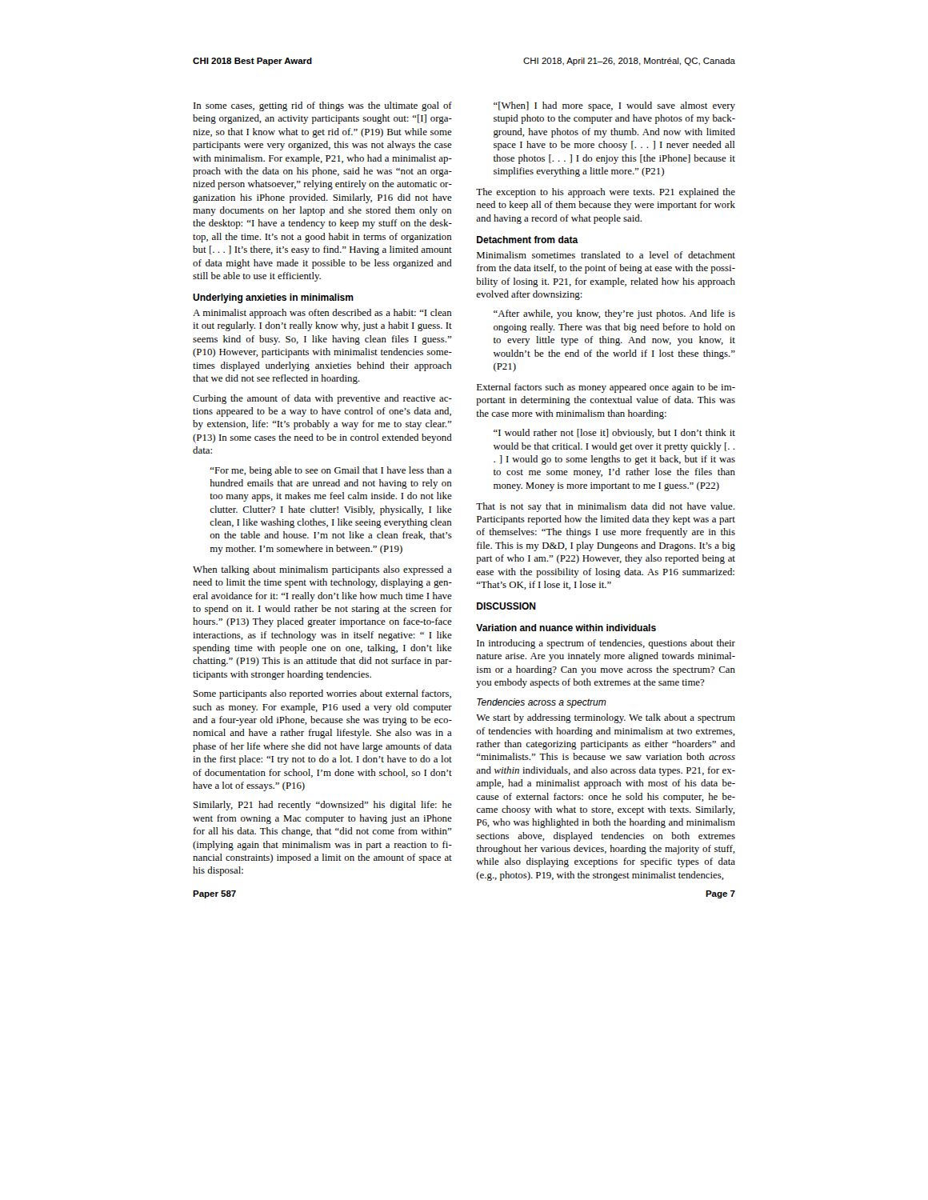CHI 2018 Best Paper Award CHI 2018, April 21–26, 2018, Montréal, QC, Canada
In some cases, getting rid of things was the ultimate goal of being organized, an activity participants sought out: “[I] organize, so that I know what to get rid of.” (P19) But while some participants were very organized, this was not always the case with minimalism. For example, P21, who had a minimalist approach with the data on his phone, said he was “not an organized person whatsoever,” relying entirely on the automatic organization his iPhone provided. Similarly, P16 did not have many documents on her laptop and she stored them only on the desktop: “I have a tendency to keep my stuff on the desktop, all the time. It’s not a good habit in terms of organization but [. . . ] It’s there, it’s easy to find.” Having a limited amount of data might have made it possible to be less organized and still be able to use it efficiently.
Underlying anxieties in minimalism
A minimalist approach was often described as a habit: “I clean it out regularly. I don’t really know why, just a habit I guess. It seems kind of busy. So, I like having clean files I guess.” (P10) However, participants with minimalist tendencies sometimes displayed underlying anxieties behind their approach that we did not see reflected in hoarding.
Curbing the amount of data with preventive and reactive actions appeared to be a way to have control of one’s data and, by extension, life: “It’s probably a way for me to stay clear.” (P13) In some cases the need to be in control extended beyond data:
“For me, being able to see on Gmail that I have less than a hundred emails that are unread and not having to rely on too many apps, it makes me feel calm inside. I do not like clutter. Clutter? I hate clutter! Visibly, physically, I like clean, I like washing clothes, I like seeing everything clean on the table and house. I’m not like a clean freak, that’s my mother. I’m somewhere in between.” (P19)
When talking about minimalism participants also expressed a need to limit the time spent with technology, displaying a general avoidance for it: “I really don’t like how much time I have to spend on it. I would rather be not staring at the screen for hours.” (P13) They placed greater importance on face-to-face interactions, as if technology was in itself negative: “ I like spending time with people one on one, talking, I don’t like chatting.” (P19) This is an attitude that did not surface in participants with stronger hoarding tendencies.
Some participants also reported worries about external factors, such as money. For example, P16 used a very old computer and a four-year old iPhone, because she was trying to be economical and have a rather frugal lifestyle. She also was in a phase of her life where she did not have large amounts of data in the first place: “I try not to do a lot. I don’t have to do a lot of documentation for school, I’m done with school, so I don’t have a lot of essays.” (P16)
Similarly, P21 had recently “downsized” his digital life: he went from owning a Mac computer to having just an iPhone for all his data. This change, that “did not come from within” (implying again that minimalism was in part a reaction to financial constraints) imposed a limit on the amount of space at his disposal:
“[When] I had more space, I would save almost every stupid photo to the computer and have photos of my background, have photos of my thumb. And now with limited space I have to be more choosy [. . . ] I never needed all those photos [. . . ] I do enjoy this [the iPhone] because it simplifies everything a little more.” (P21)
The exception to his approach were texts. P21 explained the need to keep all of them because they were important for work and having a record of what people said.
Detachment from data
Minimalism sometimes translated to a level of detachment from the data itself, to the point of being at ease with the possibility of losing it. P21, for example, related how his approach evolved after downsizing:
“After awhile, you know, they’re just photos. And life is ongoing really. There was that big need before to hold on to every little type of thing. And now, you know, it wouldn’t be the end of the world if I lost these things.” (P21)
External factors such as money appeared once again to be important in determining the contextual value of data. This was the case more with minimalism than hoarding:
“I would rather not [lose it] obviously, but I don’t think it would be that critical. I would get over it pretty quickly [. . . ] I would go to some lengths to get it back, but if it was to cost me some money, I’d rather lose the files than money. Money is more important to me I guess.” (P22)
That is not say that in minimalism data did not have value. Participants reported how the limited data they kept was a part of themselves: “The things I use more frequently are in this file. This is my D&D, I play Dungeons and Dragons. It’s a big part of who I am.” (P22) However, they also reported being at ease with the possibility of losing data. As P16 summarized: “That’s OK, if I lose it, I lose it.”
Discussion
Variation and nuance within individuals
In introducing a spectrum of tendencies, questions about their nature arise. Are you innately more aligned towards minimalism or a hoarding? Can you move across the spectrum? Can you embody aspects of both extremes at the same time?
Tendencies across a spectrum
We start by addressing terminology. We talk about a spectrum of tendencies with hoarding and minimalism at two extremes, rather than categorizing participants as either “hoarders” and “minimalists.” This is because we saw variation both across and within individuals, and also across data types. P21, for example, had a minimalist approach with most of his data because of external factors: once he sold his computer, he became choosy with what to store, except with texts. Similarly, P6, who was highlighted in both the hoarding and minimalism sections above, displayed tendencies on both extremes throughout her various devices, hoarding the majority of stuff, while also displaying exceptions for specific types of data (e.g., photos). P19, with the strongest minimalist tendencies,
Paper 587 Page 7